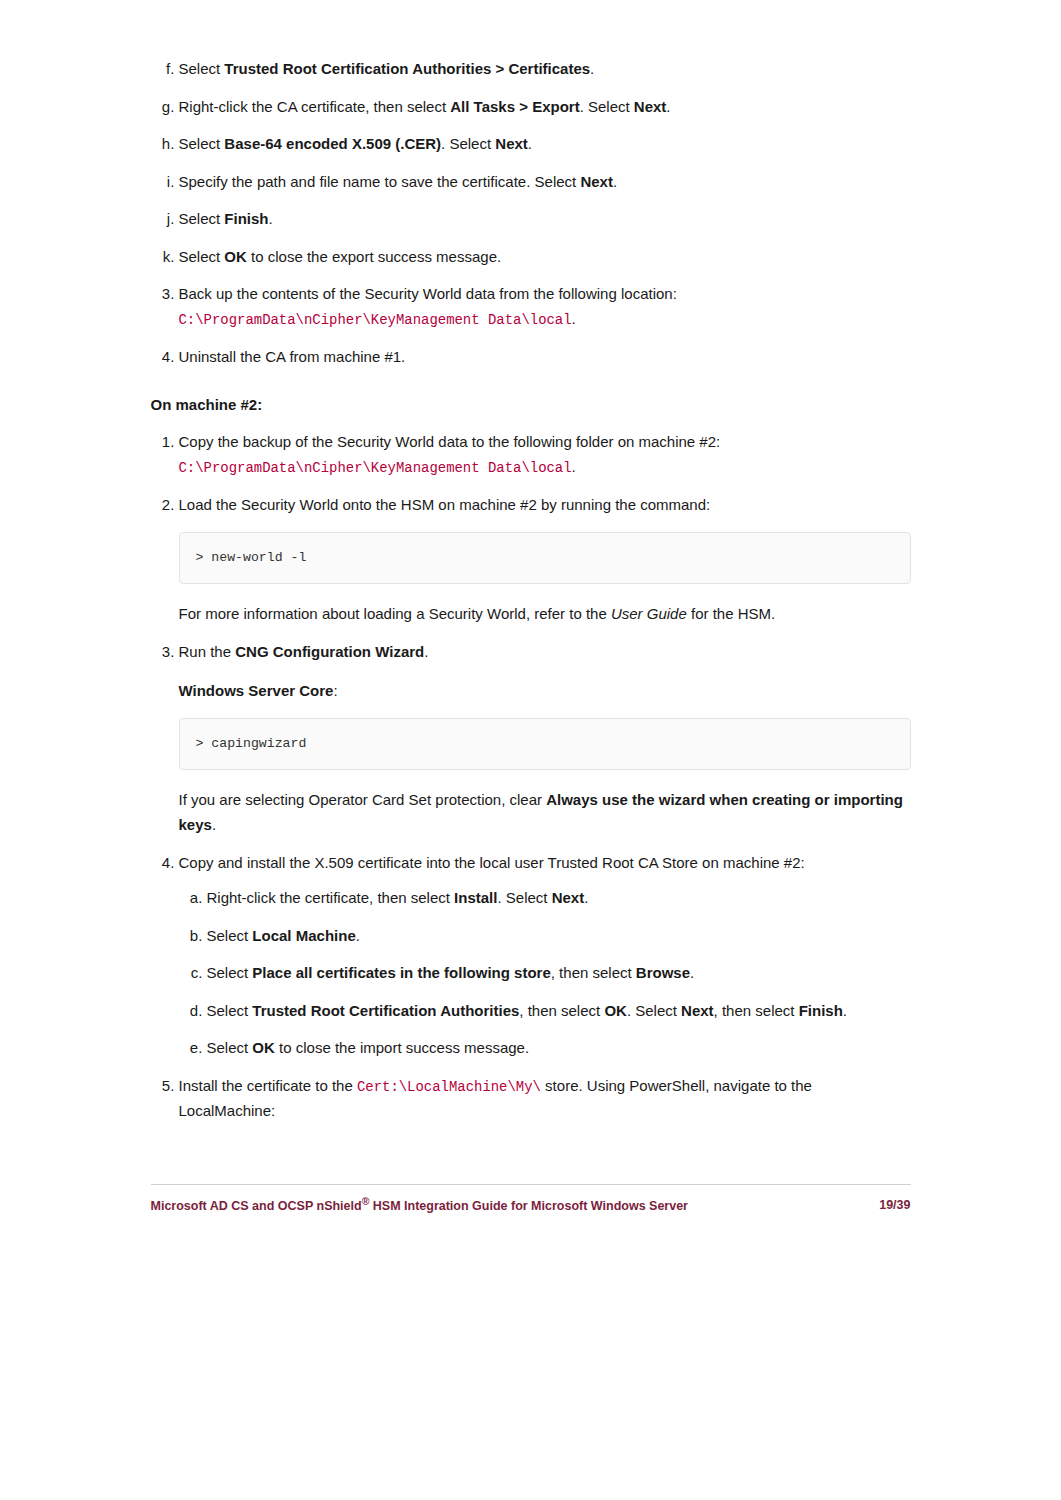Select Trusted Root Certification Authorities > Certificates.
Right-click the CA certificate, then select All Tasks > Export. Select Next.
Select Base-64 encoded X.509 (.CER). Select Next.
Specify the path and file name to save the certificate. Select Next.
Select Finish.
Select OK to close the export success message.
Back up the contents of the Security World data from the following location: C:\ProgramData\nCipher\KeyManagement Data\local.
Uninstall the CA from machine #1.
On machine #2:
Copy the backup of the Security World data to the following folder on machine #2: C:\ProgramData\nCipher\KeyManagement Data\local.
Load the Security World onto the HSM on machine #2 by running the command:
> new-world -l
For more information about loading a Security World, refer to the User Guide for the HSM.
Run the CNG Configuration Wizard.
Windows Server Core:
> capingwizard
If you are selecting Operator Card Set protection, clear Always use the wizard when creating or importing keys.
Copy and install the X.509 certificate into the local user Trusted Root CA Store on machine #2:
Right-click the certificate, then select Install. Select Next.
Select Local Machine.
Select Place all certificates in the following store, then select Browse.
Select Trusted Root Certification Authorities, then select OK. Select Next, then select Finish.
Select OK to close the import success message.
Install the certificate to the Cert:\LocalMachine\My\ store. Using PowerShell, navigate to the LocalMachine:
Microsoft AD CS and OCSP nShield® HSM Integration Guide for Microsoft Windows Server
19/39